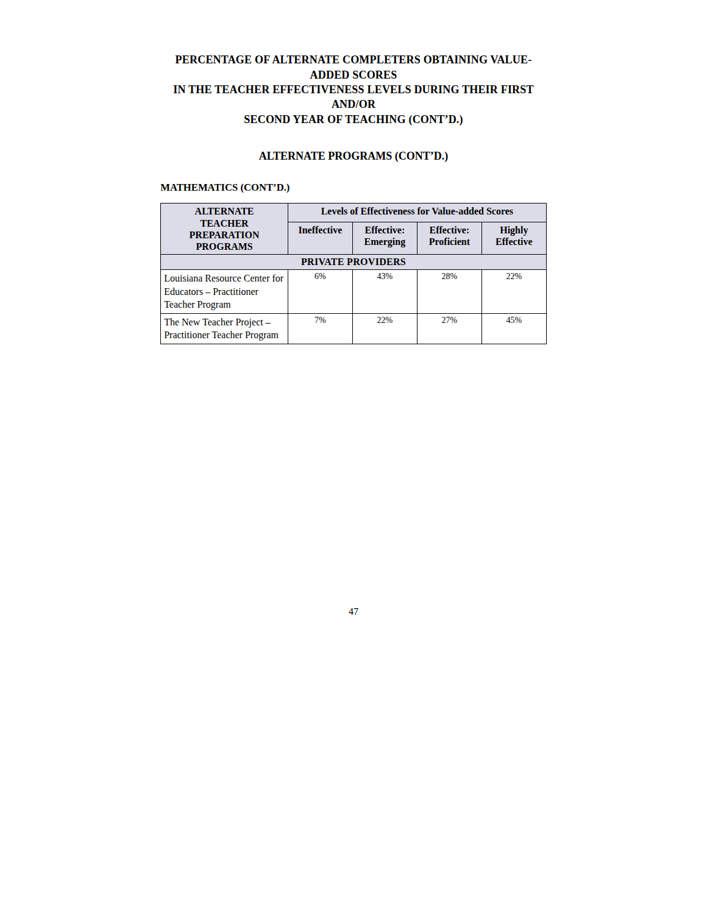Percentage of Alternate Completers Obtaining Value-Added Scores
in the Teacher Effectiveness Levels During Their First and/or
Second Year of Teaching (Cont’d.)
Alternate Programs (Cont’d.)
Mathematics (Cont’d.)
| ALTERNATE TEACHER PREPARATION PROGRAMS | Levels of Effectiveness for Value-added Scores |
| --- | --- |
| Ineffective | Effective: Emerging | Effective: Proficient | Highly Effective |
| PRIVATE PROVIDERS |
| Louisiana Resource Center for Educators – Practitioner Teacher Program | 6% | 43% | 28% | 22% |
| The New Teacher Project – Practitioner Teacher Program | 7% | 22% | 27% | 45% |
47